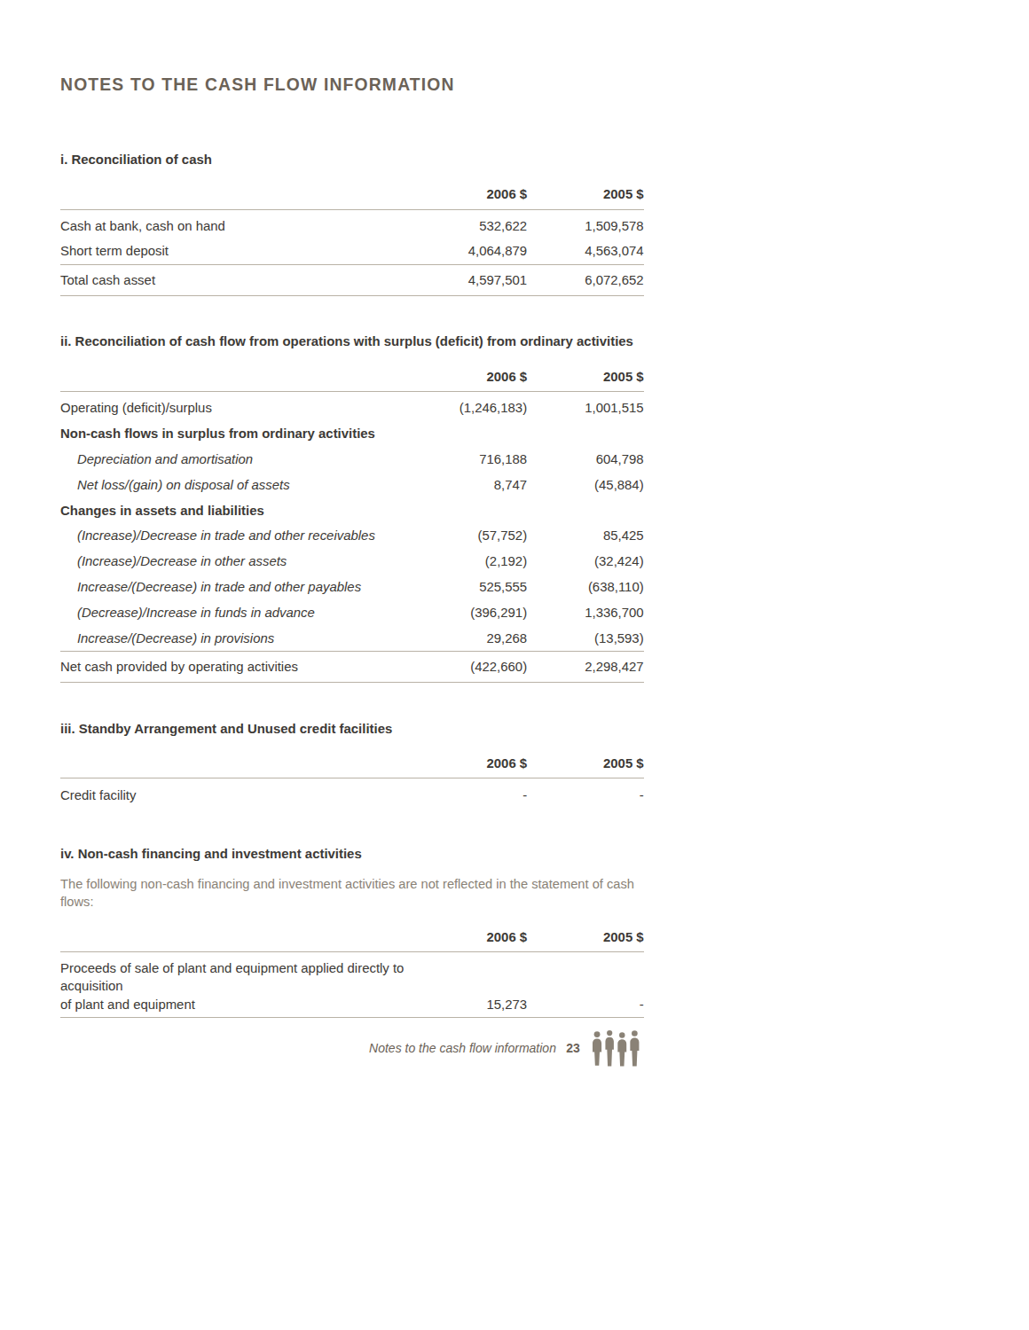Notes to the Cash Flow Information
i. Reconciliation of cash
| | 2006 $ | 2005 $ |
| --- | --- | --- |
| Cash at bank, cash on hand | 532,622 | 1,509,578 |
| Short term deposit | 4,064,879 | 4,563,074 |
| Total cash asset | 4,597,501 | 6,072,652 |
ii. Reconciliation of cash flow from operations with surplus (deficit) from ordinary activities
| | 2006 $ | 2005 $ |
| --- | --- | --- |
| Operating (deficit)/surplus | (1,246,183) | 1,001,515 |
| Non-cash flows in surplus from ordinary activities | | |
| Depreciation and amortisation | 716,188 | 604,798 |
| Net loss/(gain) on disposal of assets | 8,747 | (45,884) |
| Changes in assets and liabilities | | |
| (Increase)/Decrease in trade and other receivables | (57,752) | 85,425 |
| (Increase)/Decrease in other assets | (2,192) | (32,424) |
| Increase/(Decrease) in trade and other payables | 525,555 | (638,110) |
| (Decrease)/Increase in funds in advance | (396,291) | 1,336,700 |
| Increase/(Decrease) in provisions | 29,268 | (13,593) |
| Net cash provided by operating activities | (422,660) | 2,298,427 |
iii. Standby Arrangement and Unused credit facilities
| | 2006 $ | 2005 $ |
| --- | --- | --- |
| Credit facility | - | - |
iv. Non-cash financing and investment activities
The following non-cash financing and investment activities are not reflected in the statement of cash flows:
| | 2006 $ | 2005 $ |
| --- | --- | --- |
| Proceeds of sale of plant and equipment applied directly to acquisition of plant and equipment | 15,273 | - |
Notes to the cash flow information 23